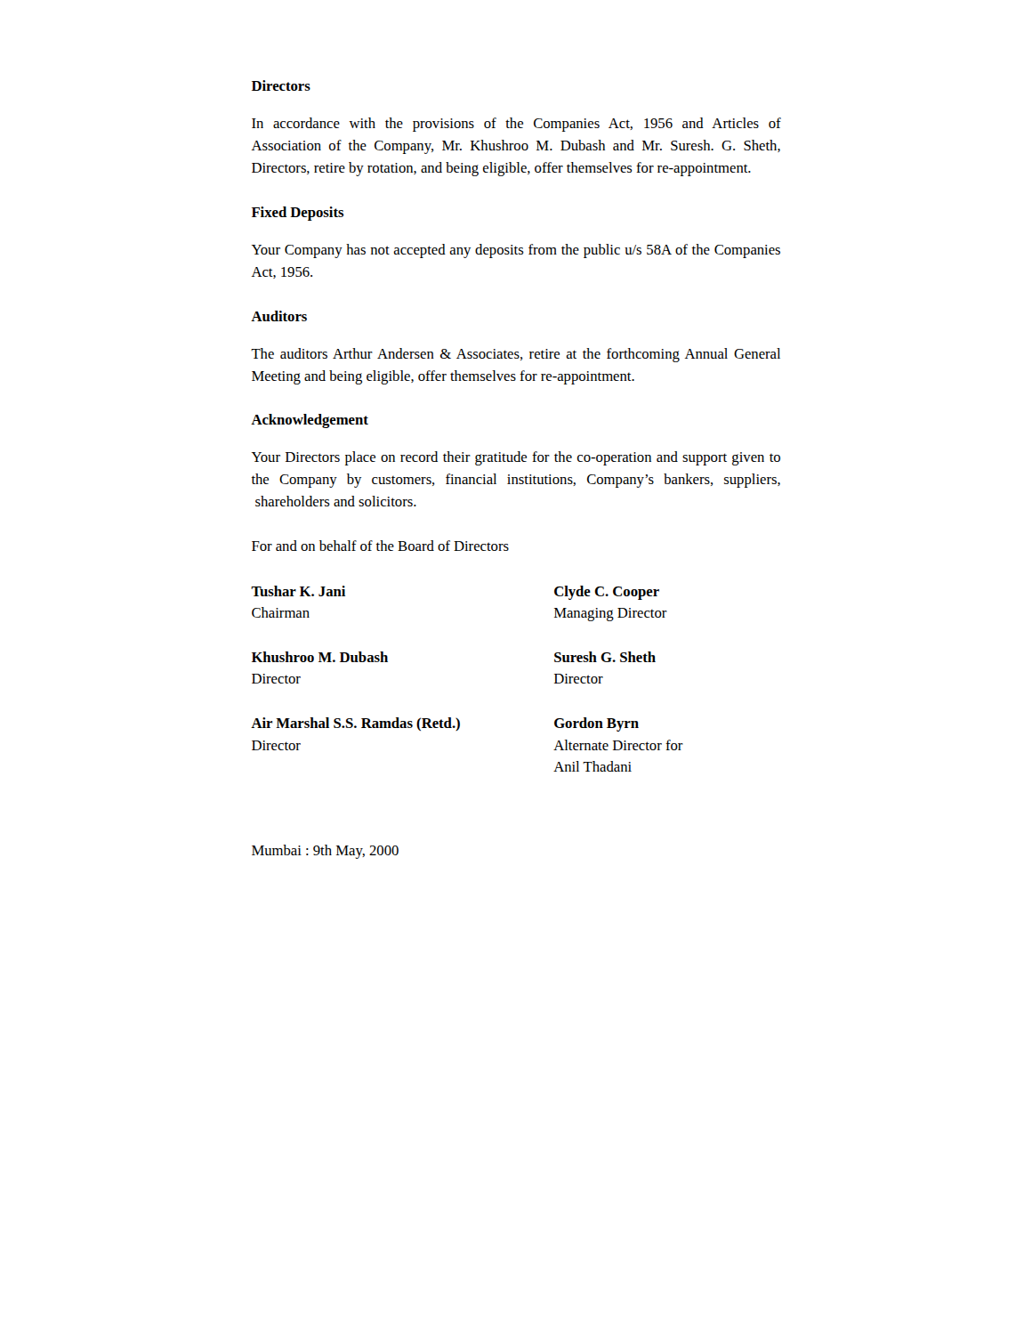Directors
In accordance with the provisions of the Companies Act, 1956 and Articles of Association of the Company, Mr. Khushroo M. Dubash and Mr. Suresh. G. Sheth, Directors, retire by rotation, and being eligible, offer themselves for re-appointment.
Fixed Deposits
Your Company has not accepted any deposits from the public u/s 58A of the Companies Act, 1956.
Auditors
The auditors Arthur Andersen & Associates, retire at the forthcoming Annual General Meeting and being eligible, offer themselves for re-appointment.
Acknowledgement
Your Directors place on record their gratitude for the co-operation and support given to the Company by customers, financial institutions, Company’s bankers, suppliers, shareholders and solicitors.
For and on behalf of the Board of Directors
| Tushar K. Jani Chairman | Clyde C. Cooper Managing Director |
| Khushroo M. Dubash Director | Suresh G. Sheth Director |
| Air Marshal S.S. Ramdas (Retd.) Director | Gordon Byrn Alternate Director for Anil Thadani |
Mumbai : 9th May, 2000